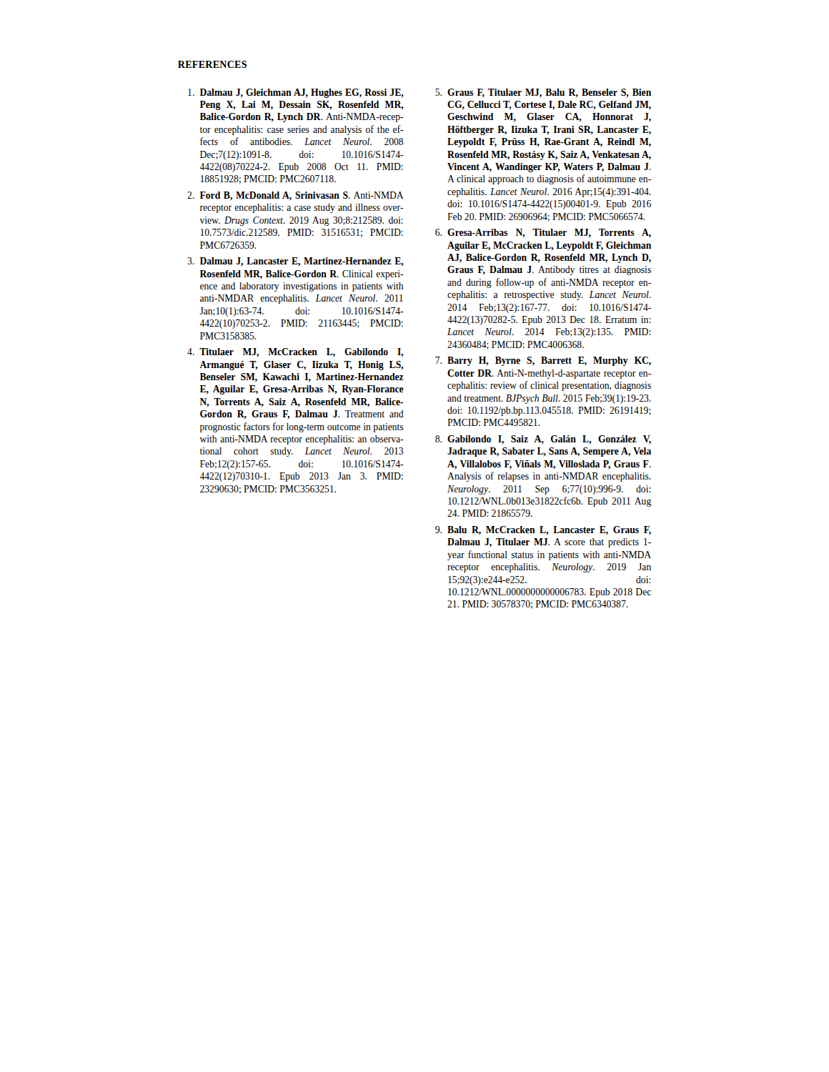References
Dalmau J, Gleichman AJ, Hughes EG, Rossi JE, Peng X, Lai M, Dessain SK, Rosenfeld MR, Balice-Gordon R, Lynch DR. Anti-NMDA-receptor encephalitis: case series and analysis of the effects of antibodies. Lancet Neurol. 2008 Dec;7(12):1091-8. doi: 10.1016/S1474-4422(08)70224-2. Epub 2008 Oct 11. PMID: 18851928; PMCID: PMC2607118.
Ford B, McDonald A, Srinivasan S. Anti-NMDA receptor encephalitis: a case study and illness overview. Drugs Context. 2019 Aug 30;8:212589. doi: 10.7573/dic.212589. PMID: 31516531; PMCID: PMC6726359.
Dalmau J, Lancaster E, Martinez-Hernandez E, Rosenfeld MR, Balice-Gordon R. Clinical experience and laboratory investigations in patients with anti-NMDAR encephalitis. Lancet Neurol. 2011 Jan;10(1):63-74. doi: 10.1016/S1474-4422(10)70253-2. PMID: 21163445; PMCID: PMC3158385.
Titulaer MJ, McCracken L, Gabilondo I, Armangué T, Glaser C, Iizuka T, Honig LS, Benseler SM, Kawachi I, Martinez-Hernandez E, Aguilar E, Gresa-Arribas N, Ryan-Florance N, Torrents A, Saiz A, Rosenfeld MR, Balice-Gordon R, Graus F, Dalmau J. Treatment and prognostic factors for long-term outcome in patients with anti-NMDA receptor encephalitis: an observational cohort study. Lancet Neurol. 2013 Feb;12(2):157-65. doi: 10.1016/S1474-4422(12)70310-1. Epub 2013 Jan 3. PMID: 23290630; PMCID: PMC3563251.
Graus F, Titulaer MJ, Balu R, Benseler S, Bien CG, Cellucci T, Cortese I, Dale RC, Gelfand JM, Geschwind M, Glaser CA, Honnorat J, Höftberger R, Iizuka T, Irani SR, Lancaster E, Leypoldt F, Prüss H, Rae-Grant A, Reindl M, Rosenfeld MR, Rostásy K, Saiz A, Venkatesan A, Vincent A, Wandinger KP, Waters P, Dalmau J. A clinical approach to diagnosis of autoimmune encephalitis. Lancet Neurol. 2016 Apr;15(4):391-404. doi: 10.1016/S1474-4422(15)00401-9. Epub 2016 Feb 20. PMID: 26906964; PMCID: PMC5066574.
Gresa-Arribas N, Titulaer MJ, Torrents A, Aguilar E, McCracken L, Leypoldt F, Gleichman AJ, Balice-Gordon R, Rosenfeld MR, Lynch D, Graus F, Dalmau J. Antibody titres at diagnosis and during follow-up of anti-NMDA receptor encephalitis: a retrospective study. Lancet Neurol. 2014 Feb;13(2):167-77. doi: 10.1016/S1474-4422(13)70282-5. Epub 2013 Dec 18. Erratum in: Lancet Neurol. 2014 Feb;13(2):135. PMID: 24360484; PMCID: PMC4006368.
Barry H, Byrne S, Barrett E, Murphy KC, Cotter DR. Anti-N-methyl-d-aspartate receptor encephalitis: review of clinical presentation, diagnosis and treatment. BJPsych Bull. 2015 Feb;39(1):19-23. doi: 10.1192/pb.bp.113.045518. PMID: 26191419; PMCID: PMC4495821.
Gabilondo I, Saiz A, Galán L, González V, Jadraque R, Sabater L, Sans A, Sempere A, Vela A, Villalobos F, Viñals M, Villoslada P, Graus F. Analysis of relapses in anti-NMDAR encephalitis. Neurology. 2011 Sep 6;77(10):996-9. doi: 10.1212/WNL.0b013e31822cfc6b. Epub 2011 Aug 24. PMID: 21865579.
Balu R, McCracken L, Lancaster E, Graus F, Dalmau J, Titulaer MJ. A score that predicts 1-year functional status in patients with anti-NMDA receptor encephalitis. Neurology. 2019 Jan 15;92(3):e244-e252. doi: 10.1212/WNL.0000000000006783. Epub 2018 Dec 21. PMID: 30578370; PMCID: PMC6340387.